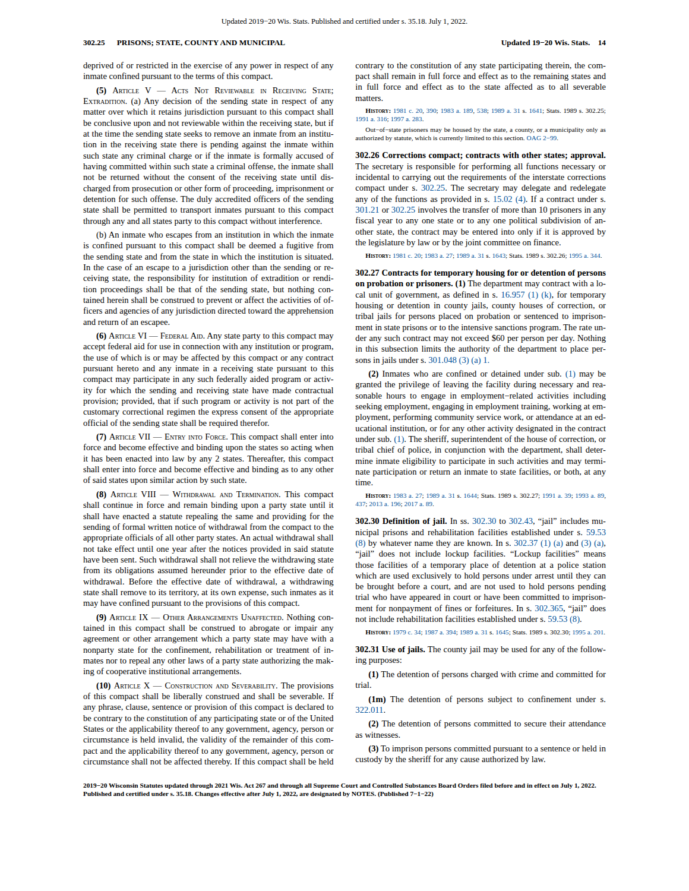Updated 2019−20 Wis. Stats. Published and certified under s. 35.18. July 1, 2022.
302.25 PRISONS; STATE, COUNTY AND MUNICIPAL Updated 19−20 Wis. Stats. 14
deprived of or restricted in the exercise of any power in respect of any inmate confined pursuant to the terms of this compact.
(5) Article V — Acts Not Reviewable in Receiving State; Extradition. (a) Any decision of the sending state in respect of any matter over which it retains jurisdiction pursuant to this compact shall be conclusive upon and not reviewable within the receiving state, but if at the time the sending state seeks to remove an inmate from an institution in the receiving state there is pending against the inmate within such state any criminal charge or if the inmate is formally accused of having committed within such state a criminal offense, the inmate shall not be returned without the consent of the receiving state until discharged from prosecution or other form of proceeding, imprisonment or detention for such offense. The duly accredited officers of the sending state shall be permitted to transport inmates pursuant to this compact through any and all states party to this compact without interference.
(b) An inmate who escapes from an institution in which the inmate is confined pursuant to this compact shall be deemed a fugitive from the sending state and from the state in which the institution is situated. In the case of an escape to a jurisdiction other than the sending or receiving state, the responsibility for institution of extradition or rendition proceedings shall be that of the sending state, but nothing contained herein shall be construed to prevent or affect the activities of officers and agencies of any jurisdiction directed toward the apprehension and return of an escapee.
(6) Article VI — Federal Aid. Any state party to this compact may accept federal aid for use in connection with any institution or program, the use of which is or may be affected by this compact or any contract pursuant hereto and any inmate in a receiving state pursuant to this compact may participate in any such federally aided program or activity for which the sending and receiving state have made contractual provision; provided, that if such program or activity is not part of the customary correctional regimen the express consent of the appropriate official of the sending state shall be required therefor.
(7) Article VII — Entry into Force. This compact shall enter into force and become effective and binding upon the states so acting when it has been enacted into law by any 2 states. Thereafter, this compact shall enter into force and become effective and binding as to any other of said states upon similar action by such state.
(8) Article VIII — Withdrawal and Termination. This compact shall continue in force and remain binding upon a party state until it shall have enacted a statute repealing the same and providing for the sending of formal written notice of withdrawal from the compact to the appropriate officials of all other party states. An actual withdrawal shall not take effect until one year after the notices provided in said statute have been sent. Such withdrawal shall not relieve the withdrawing state from its obligations assumed hereunder prior to the effective date of withdrawal. Before the effective date of withdrawal, a withdrawing state shall remove to its territory, at its own expense, such inmates as it may have confined pursuant to the provisions of this compact.
(9) Article IX — Other Arrangements Unaffected. Nothing contained in this compact shall be construed to abrogate or impair any agreement or other arrangement which a party state may have with a nonparty state for the confinement, rehabilitation or treatment of inmates nor to repeal any other laws of a party state authorizing the making of cooperative institutional arrangements.
(10) Article X — Construction and Severability. The provisions of this compact shall be liberally construed and shall be severable. If any phrase, clause, sentence or provision of this compact is declared to be contrary to the constitution of any participating state or of the United States or the applicability thereof to any government, agency, person or circumstance is held invalid, the validity of the remainder of this compact and the applicability thereof to any government, agency, person or circumstance shall not be affected thereby. If this compact shall be held contrary to the constitution of any state participating therein, the compact shall remain in full force and effect as to the remaining states and in full force and effect as to the state affected as to all severable matters.
History: 1981 c. 20, 390; 1983 a. 189, 538; 1989 a. 31 s. 1641; Stats. 1989 s. 302.25; 1991 a. 316; 1997 a. 283.
Out−of−state prisoners may be housed by the state, a county, or a municipality only as authorized by statute, which is currently limited to this section. OAG 2−99.
302.26 Corrections compact; contracts with other states; approval. The secretary is responsible for performing all functions necessary or incidental to carrying out the requirements of the interstate corrections compact under s. 302.25. The secretary may delegate and redelegate any of the functions as provided in s. 15.02 (4). If a contract under s. 301.21 or 302.25 involves the transfer of more than 10 prisoners in any fiscal year to any one state or to any one political subdivision of another state, the contract may be entered into only if it is approved by the legislature by law or by the joint committee on finance.
History: 1981 c. 20; 1983 a. 27; 1989 a. 31 s. 1643; Stats. 1989 s. 302.26; 1995 a. 344.
302.27 Contracts for temporary housing for or detention of persons on probation or prisoners. (1) The department may contract with a local unit of government, as defined in s. 16.957 (1) (k), for temporary housing or detention in county jails, county houses of correction, or tribal jails for persons placed on probation or sentenced to imprisonment in state prisons or to the intensive sanctions program. The rate under any such contract may not exceed $60 per person per day. Nothing in this subsection limits the authority of the department to place persons in jails under s. 301.048 (3) (a) 1.
(2) Inmates who are confined or detained under sub. (1) may be granted the privilege of leaving the facility during necessary and reasonable hours to engage in employment−related activities including seeking employment, engaging in employment training, working at employment, performing community service work, or attendance at an educational institution, or for any other activity designated in the contract under sub. (1). The sheriff, superintendent of the house of correction, or tribal chief of police, in conjunction with the department, shall determine inmate eligibility to participate in such activities and may terminate participation or return an inmate to state facilities, or both, at any time.
History: 1983 a. 27; 1989 a. 31 s. 1644; Stats. 1989 s. 302.27; 1991 a. 39; 1993 a. 89, 437; 2013 a. 196; 2017 a. 89.
302.30 Definition of jail. In ss. 302.30 to 302.43, “jail” includes municipal prisons and rehabilitation facilities established under s. 59.53 (8) by whatever name they are known. In s. 302.37 (1) (a) and (3) (a), “jail” does not include lockup facilities. “Lockup facilities” means those facilities of a temporary place of detention at a police station which are used exclusively to hold persons under arrest until they can be brought before a court, and are not used to hold persons pending trial who have appeared in court or have been committed to imprisonment for nonpayment of fines or forfeitures. In s. 302.365, “jail” does not include rehabilitation facilities established under s. 59.53 (8).
History: 1979 c. 34; 1987 a. 394; 1989 a. 31 s. 1645; Stats. 1989 s. 302.30; 1995 a. 201.
302.31 Use of jails. The county jail may be used for any of the following purposes:
(1) The detention of persons charged with crime and committed for trial.
(1m) The detention of persons subject to confinement under s. 322.011.
(2) The detention of persons committed to secure their attendance as witnesses.
(3) To imprison persons committed pursuant to a sentence or held in custody by the sheriff for any cause authorized by law.
2019−20 Wisconsin Statutes updated through 2021 Wis. Act 267 and through all Supreme Court and Controlled Substances Board Orders filed before and in effect on July 1, 2022. Published and certified under s. 35.18. Changes effective after July 1, 2022, are designated by NOTES. (Published 7−1−22)